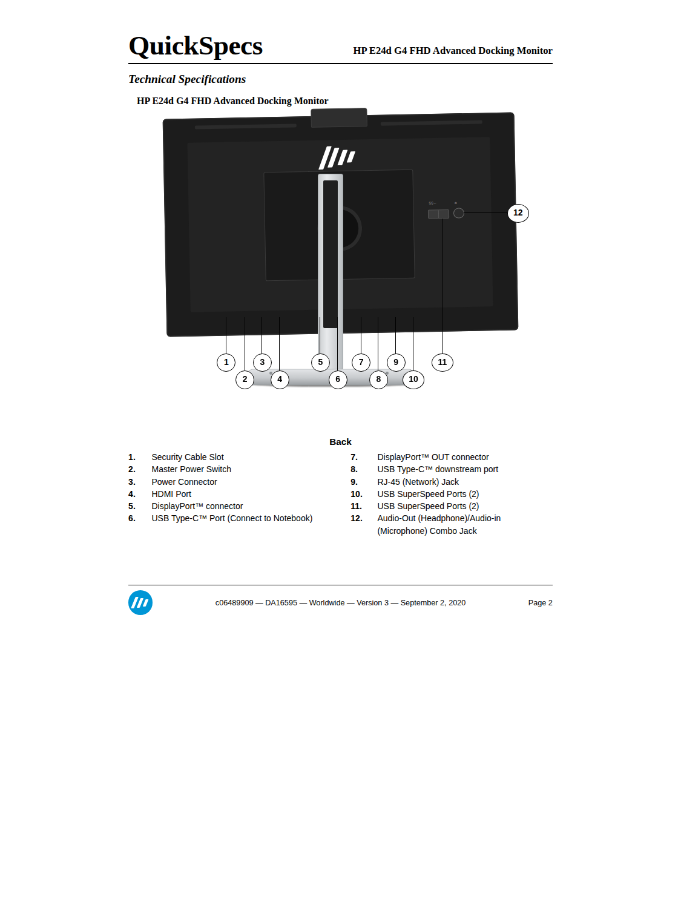QuickSpecs
HP E24d G4 FHD Advanced Docking Monitor
Technical Specifications
HP E24d G4 FHD Advanced Docking Monitor
SS←
⍺
1
2
3
4
5
6
7
8
9
10
11
12
Back
Security Cable Slot
Master Power Switch
Power Connector
HDMI Port
DisplayPort™ connector
USB Type-C™ Port (Connect to Notebook)
DisplayPort™ OUT connector
USB Type-C™ downstream port
RJ-45 (Network) Jack
USB SuperSpeed Ports (2)
USB SuperSpeed Ports (2)
Audio-Out (Headphone)/Audio-in (Microphone) Combo Jack
c06489909 — DA16595 — Worldwide — Version 3 — September 2, 2020
Page 2